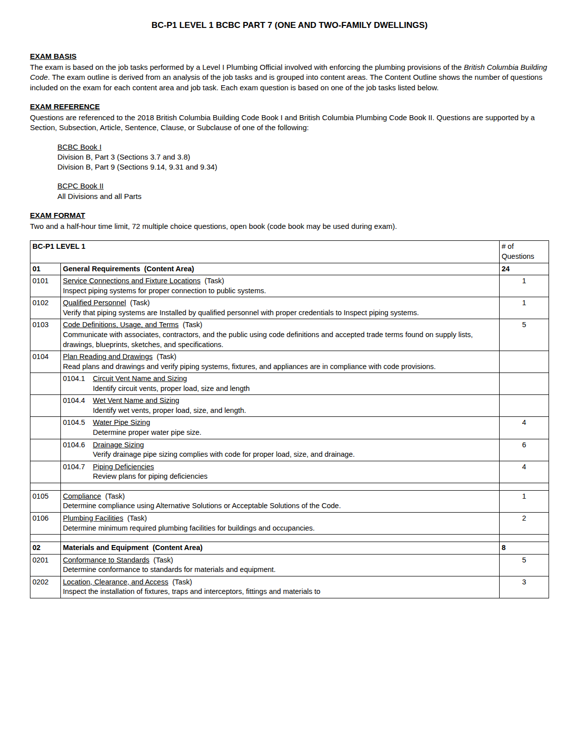BC-P1 LEVEL 1 BCBC PART 7 (ONE AND TWO-FAMILY DWELLINGS)
EXAM BASIS
The exam is based on the job tasks performed by a Level I Plumbing Official involved with enforcing the plumbing provisions of the British Columbia Building Code. The exam outline is derived from an analysis of the job tasks and is grouped into content areas. The Content Outline shows the number of questions included on the exam for each content area and job task. Each exam question is based on one of the job tasks listed below.
EXAM REFERENCE
Questions are referenced to the 2018 British Columbia Building Code Book I and British Columbia Plumbing Code Book II. Questions are supported by a Section, Subsection, Article, Sentence, Clause, or Subclause of one of the following:
BCBC Book I
Division B, Part 3 (Sections 3.7 and 3.8)
Division B, Part 9 (Sections 9.14, 9.31 and 9.34)
BCPC Book II
All Divisions and all Parts
EXAM FORMAT
Two and a half-hour time limit, 72 multiple choice questions, open book (code book may be used during exam).
| BC-P1 LEVEL 1 | # of Questions |
| 01 | General Requirements (Content Area) | 24 |
| 0101 | Service Connections and Fixture Locations (Task) Inspect piping systems for proper connection to public systems. | 1 |
| 0102 | Qualified Personnel (Task) Verify that piping systems are Installed by qualified personnel with proper credentials to Inspect piping systems. | 1 |
| 0103 | Code Definitions, Usage, and Terms (Task) Communicate with associates, contractors, and the public using code definitions and accepted trade terms found on supply lists, drawings, blueprints, sketches, and specifications. | 5 |
| 0104 | Plan Reading and Drawings (Task) Read plans and drawings and verify piping systems, fixtures, and appliances are in compliance with code provisions. | |
| | / 0104.1 / Circuit Vent Name and Sizing / / / Identify circuit vents, proper load, size and length / | |
| | / 0104.4 / Wet Vent Name and Sizing / / / Identify wet vents, proper load, size, and length. / | |
| | / 0104.5 / Water Pipe Sizing / / / Determine proper water pipe size. / | 4 |
| | / 0104.6 / Drainage Sizing / / / Verify drainage pipe sizing complies with code for proper load, size, and drainage. / | 6 |
| | / 0104.7 / Piping Deficiencies / / / Review plans for piping deficiencies / | 4 |
| 0105 | Compliance (Task) Determine compliance using Alternative Solutions or Acceptable Solutions of the Code. | 1 |
| 0106 | Plumbing Facilities (Task) Determine minimum required plumbing facilities for buildings and occupancies. | 2 |
| 02 | Materials and Equipment (Content Area) | 8 |
| 0201 | Conformance to Standards (Task) Determine conformance to standards for materials and equipment. | 5 |
| 0202 | Location, Clearance, and Access (Task) Inspect the installation of fixtures, traps and interceptors, fittings and materials to | 3 |